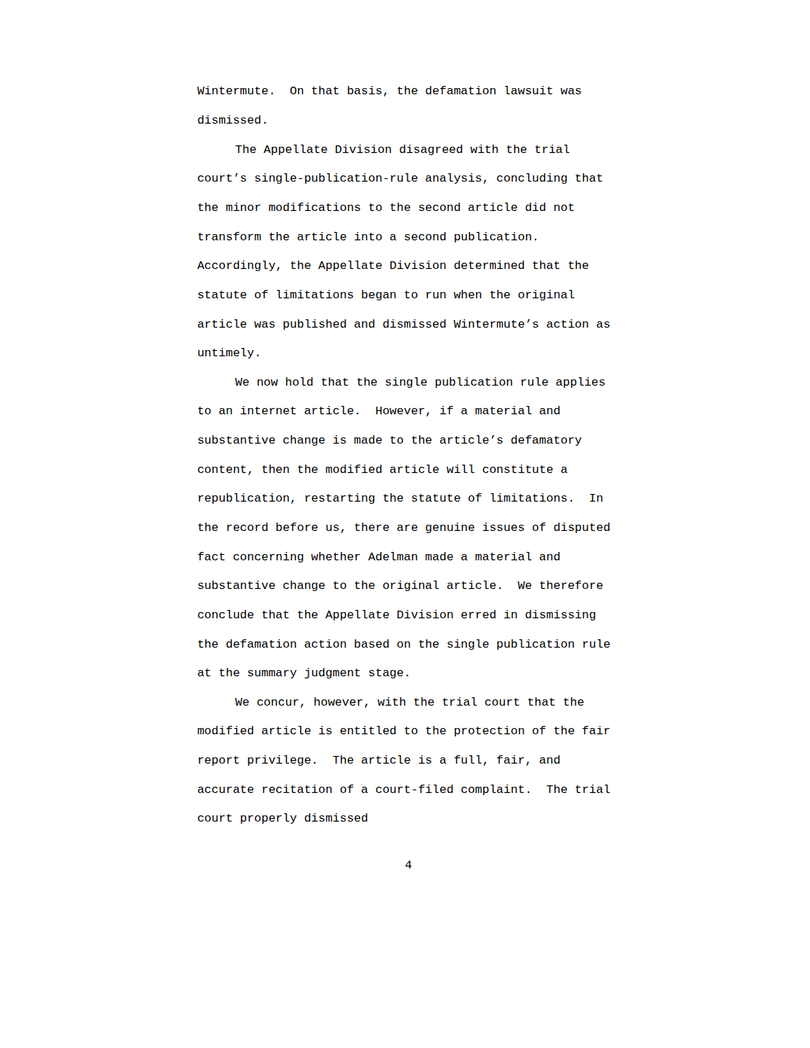Wintermute. On that basis, the defamation lawsuit was dismissed.
The Appellate Division disagreed with the trial court’s single-publication-rule analysis, concluding that the minor modifications to the second article did not transform the article into a second publication. Accordingly, the Appellate Division determined that the statute of limitations began to run when the original article was published and dismissed Wintermute’s action as untimely.
We now hold that the single publication rule applies to an internet article. However, if a material and substantive change is made to the article’s defamatory content, then the modified article will constitute a republication, restarting the statute of limitations. In the record before us, there are genuine issues of disputed fact concerning whether Adelman made a material and substantive change to the original article. We therefore conclude that the Appellate Division erred in dismissing the defamation action based on the single publication rule at the summary judgment stage.
We concur, however, with the trial court that the modified article is entitled to the protection of the fair report privilege. The article is a full, fair, and accurate recitation of a court-filed complaint. The trial court properly dismissed
4